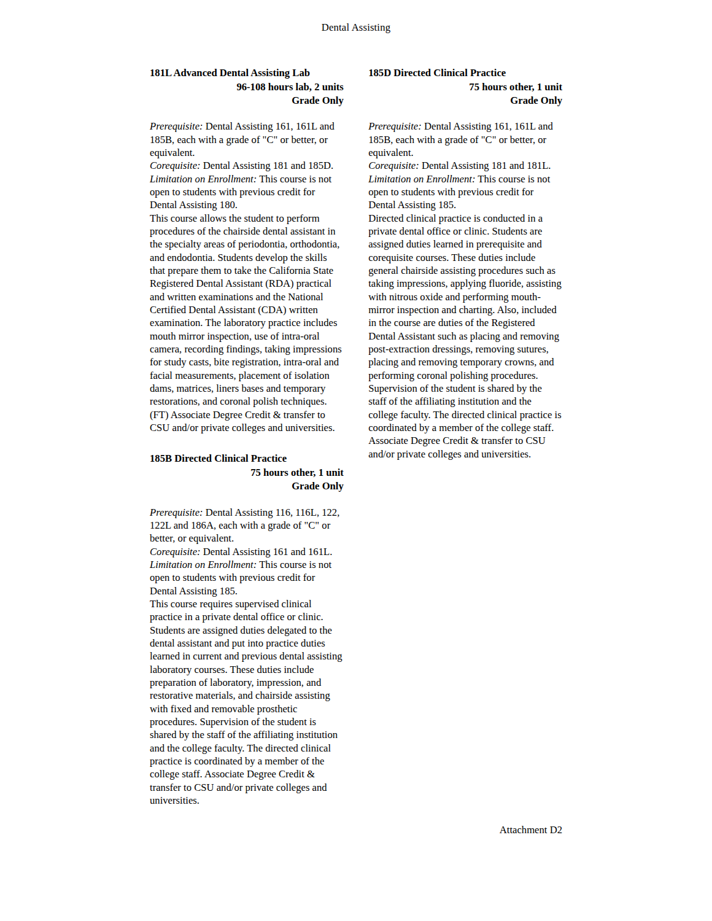Dental Assisting
181L Advanced Dental Assisting Lab
96-108 hours lab, 2 units
Grade Only
Prerequisite: Dental Assisting 161, 161L and 185B, each with a grade of "C" or better, or equivalent.
Corequisite: Dental Assisting 181 and 185D.
Limitation on Enrollment: This course is not open to students with previous credit for Dental Assisting 180.
This course allows the student to perform procedures of the chairside dental assistant in the specialty areas of periodontia, orthodontia, and endodontia. Students develop the skills that prepare them to take the California State Registered Dental Assistant (RDA) practical and written examinations and the National Certified Dental Assistant (CDA) written examination. The laboratory practice includes mouth mirror inspection, use of intra-oral camera, recording findings, taking impressions for study casts, bite registration, intra-oral and facial measurements, placement of isolation dams, matrices, liners bases and temporary restorations, and coronal polish techniques. (FT) Associate Degree Credit & transfer to CSU and/or private colleges and universities.
185B Directed Clinical Practice
75 hours other, 1 unit
Grade Only
Prerequisite: Dental Assisting 116, 116L, 122, 122L and 186A, each with a grade of "C" or better, or equivalent.
Corequisite: Dental Assisting 161 and 161L.
Limitation on Enrollment: This course is not open to students with previous credit for Dental Assisting 185.
This course requires supervised clinical practice in a private dental office or clinic. Students are assigned duties delegated to the dental assistant and put into practice duties learned in current and previous dental assisting laboratory courses. These duties include preparation of laboratory, impression, and restorative materials, and chairside assisting with fixed and removable prosthetic procedures. Supervision of the student is shared by the staff of the affiliating institution and the college faculty. The directed clinical practice is coordinated by a member of the college staff. Associate Degree Credit & transfer to CSU and/or private colleges and universities.
185D Directed Clinical Practice
75 hours other, 1 unit
Grade Only
Prerequisite: Dental Assisting 161, 161L and 185B, each with a grade of "C" or better, or equivalent.
Corequisite: Dental Assisting 181 and 181L.
Limitation on Enrollment: This course is not open to students with previous credit for Dental Assisting 185.
Directed clinical practice is conducted in a private dental office or clinic. Students are assigned duties learned in prerequisite and corequisite courses. These duties include general chairside assisting procedures such as taking impressions, applying fluoride, assisting with nitrous oxide and performing mouth-mirror inspection and charting. Also, included in the course are duties of the Registered Dental Assistant such as placing and removing post-extraction dressings, removing sutures, placing and removing temporary crowns, and performing coronal polishing procedures. Supervision of the student is shared by the staff of the affiliating institution and the college faculty. The directed clinical practice is coordinated by a member of the college staff. Associate Degree Credit & transfer to CSU and/or private colleges and universities.
Attachment D2